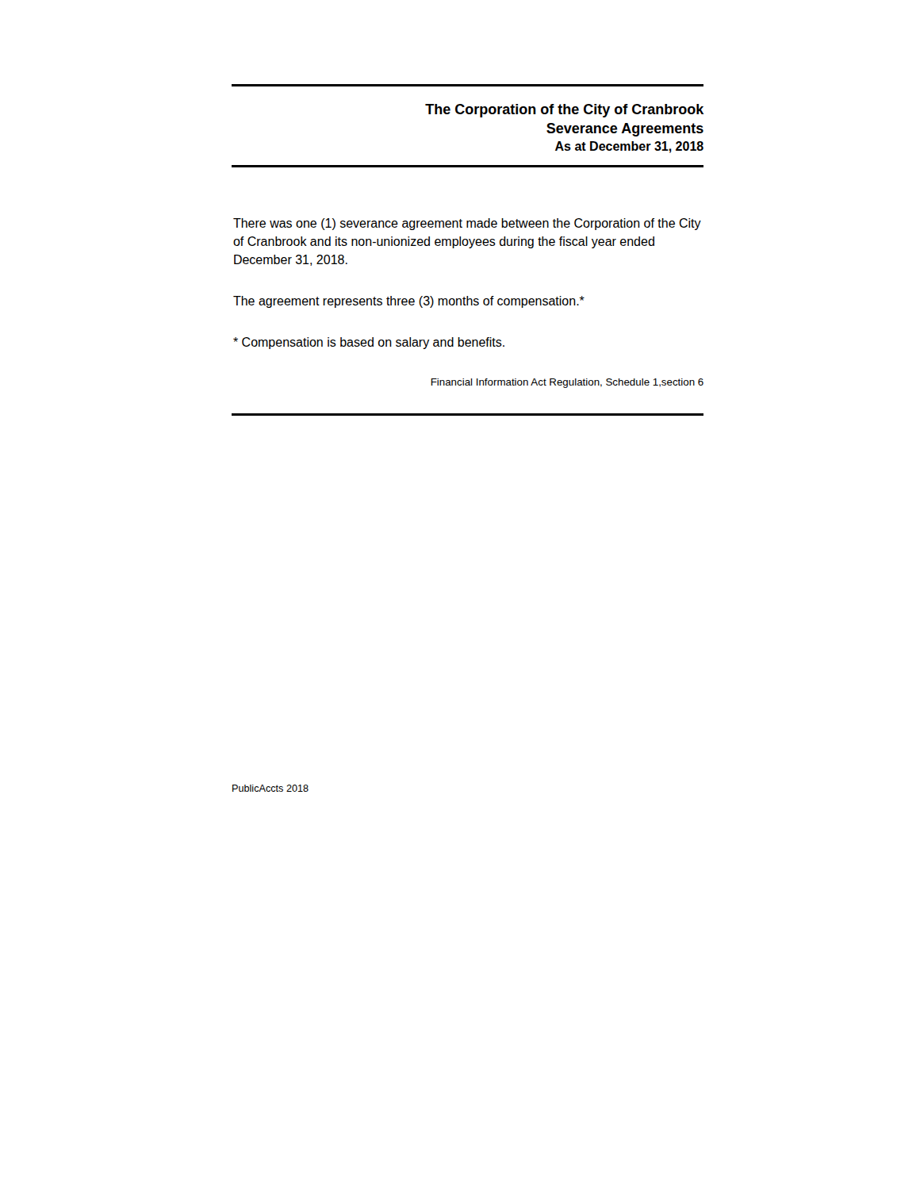The Corporation of the City of Cranbrook
Severance Agreements
As at December 31, 2018
There was one (1) severance agreement made between the Corporation of the City of Cranbrook and its non-unionized employees during the fiscal year ended December 31, 2018.
The agreement represents three (3) months of compensation.*
* Compensation is based on salary and benefits.
Financial Information Act Regulation, Schedule 1,section 6
PublicAccts 2018